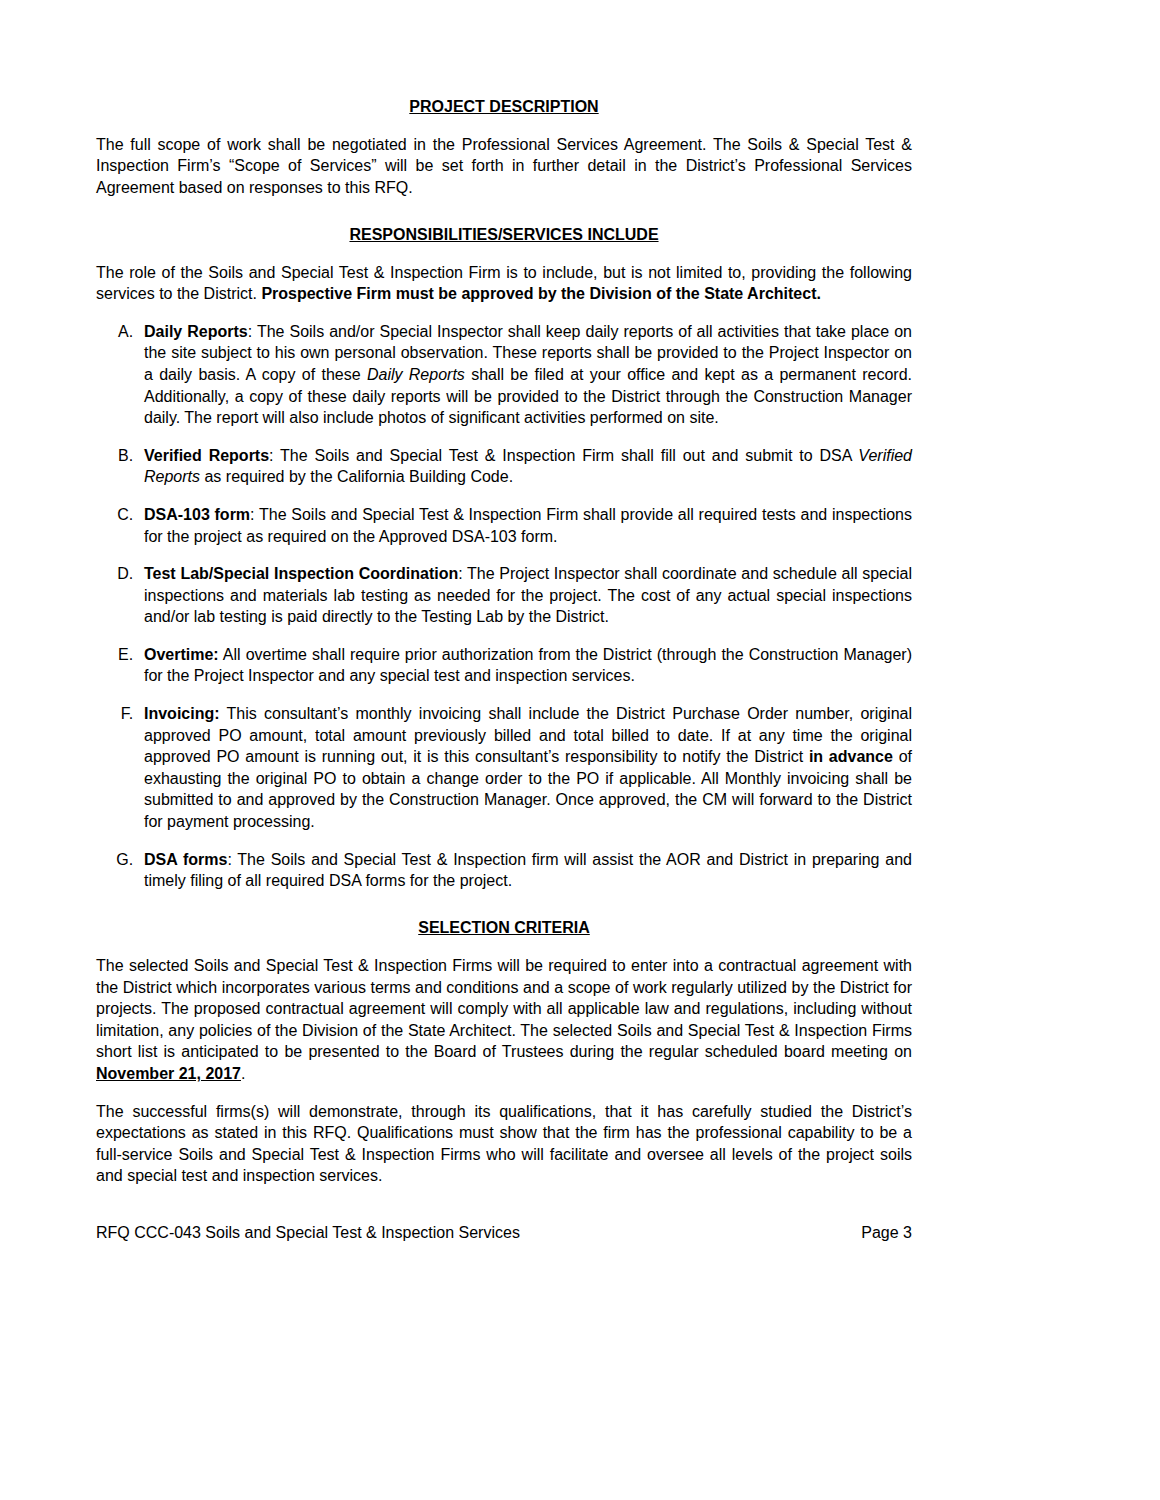PROJECT DESCRIPTION
The full scope of work shall be negotiated in the Professional Services Agreement. The Soils & Special Test & Inspection Firm’s “Scope of Services” will be set forth in further detail in the District’s Professional Services Agreement based on responses to this RFQ.
RESPONSIBILITIES/SERVICES INCLUDE
The role of the Soils and Special Test & Inspection Firm is to include, but is not limited to, providing the following services to the District. Prospective Firm must be approved by the Division of the State Architect.
Daily Reports: The Soils and/or Special Inspector shall keep daily reports of all activities that take place on the site subject to his own personal observation. These reports shall be provided to the Project Inspector on a daily basis. A copy of these Daily Reports shall be filed at your office and kept as a permanent record. Additionally, a copy of these daily reports will be provided to the District through the Construction Manager daily. The report will also include photos of significant activities performed on site.
Verified Reports: The Soils and Special Test & Inspection Firm shall fill out and submit to DSA Verified Reports as required by the California Building Code.
DSA-103 form: The Soils and Special Test & Inspection Firm shall provide all required tests and inspections for the project as required on the Approved DSA-103 form.
Test Lab/Special Inspection Coordination: The Project Inspector shall coordinate and schedule all special inspections and materials lab testing as needed for the project. The cost of any actual special inspections and/or lab testing is paid directly to the Testing Lab by the District.
Overtime: All overtime shall require prior authorization from the District (through the Construction Manager) for the Project Inspector and any special test and inspection services.
Invoicing: This consultant’s monthly invoicing shall include the District Purchase Order number, original approved PO amount, total amount previously billed and total billed to date. If at any time the original approved PO amount is running out, it is this consultant’s responsibility to notify the District in advance of exhausting the original PO to obtain a change order to the PO if applicable. All Monthly invoicing shall be submitted to and approved by the Construction Manager. Once approved, the CM will forward to the District for payment processing.
DSA forms: The Soils and Special Test & Inspection firm will assist the AOR and District in preparing and timely filing of all required DSA forms for the project.
SELECTION CRITERIA
The selected Soils and Special Test & Inspection Firms will be required to enter into a contractual agreement with the District which incorporates various terms and conditions and a scope of work regularly utilized by the District for projects. The proposed contractual agreement will comply with all applicable law and regulations, including without limitation, any policies of the Division of the State Architect. The selected Soils and Special Test & Inspection Firms short list is anticipated to be presented to the Board of Trustees during the regular scheduled board meeting on November 21, 2017.
The successful firms(s) will demonstrate, through its qualifications, that it has carefully studied the District’s expectations as stated in this RFQ. Qualifications must show that the firm has the professional capability to be a full-service Soils and Special Test & Inspection Firms who will facilitate and oversee all levels of the project soils and special test and inspection services.
RFQ CCC-043 Soils and Special Test & Inspection Services Page 3